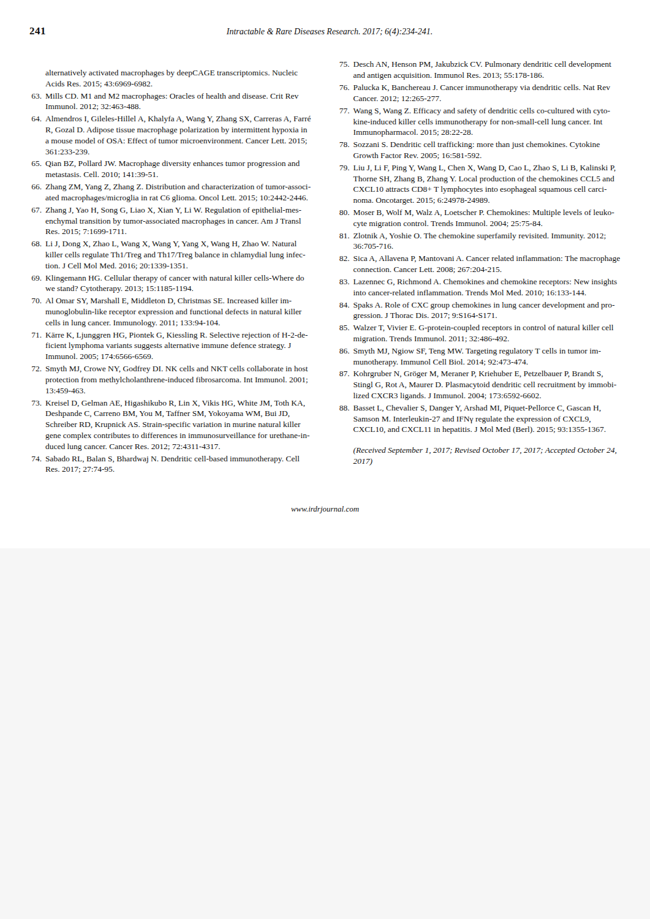241
Intractable & Rare Diseases Research. 2017; 6(4):234-241.
alternatively activated macrophages by deepCAGE transcriptomics. Nucleic Acids Res. 2015; 43:6969-6982.
63. Mills CD. M1 and M2 macrophages: Oracles of health and disease. Crit Rev Immunol. 2012; 32:463-488.
64. Almendros I, Gileles-Hillel A, Khalyfa A, Wang Y, Zhang SX, Carreras A, Farré R, Gozal D. Adipose tissue macrophage polarization by intermittent hypoxia in a mouse model of OSA: Effect of tumor microenvironment. Cancer Lett. 2015; 361:233-239.
65. Qian BZ, Pollard JW. Macrophage diversity enhances tumor progression and metastasis. Cell. 2010; 141:39-51.
66. Zhang ZM, Yang Z, Zhang Z. Distribution and characterization of tumor-associated macrophages/microglia in rat C6 glioma. Oncol Lett. 2015; 10:2442-2446.
67. Zhang J, Yao H, Song G, Liao X, Xian Y, Li W. Regulation of epithelial-mesenchymal transition by tumor-associated macrophages in cancer. Am J Transl Res. 2015; 7:1699-1711.
68. Li J, Dong X, Zhao L, Wang X, Wang Y, Yang X, Wang H, Zhao W. Natural killer cells regulate Th1/Treg and Th17/Treg balance in chlamydial lung infection. J Cell Mol Med. 2016; 20:1339-1351.
69. Klingemann HG. Cellular therapy of cancer with natural killer cells-Where do we stand? Cytotherapy. 2013; 15:1185-1194.
70. Al Omar SY, Marshall E, Middleton D, Christmas SE. Increased killer immunoglobulin-like receptor expression and functional defects in natural killer cells in lung cancer. Immunology. 2011; 133:94-104.
71. Kärre K, Ljunggren HG, Piontek G, Kiessling R. Selective rejection of H-2-deficient lymphoma variants suggests alternative immune defence strategy. J Immunol. 2005; 174:6566-6569.
72. Smyth MJ, Crowe NY, Godfrey DI. NK cells and NKT cells collaborate in host protection from methylcholanthrene-induced fibrosarcoma. Int Immunol. 2001; 13:459-463.
73. Kreisel D, Gelman AE, Higashikubo R, Lin X, Vikis HG, White JM, Toth KA, Deshpande C, Carreno BM, You M, Taffner SM, Yokoyama WM, Bui JD, Schreiber RD, Krupnick AS. Strain-specific variation in murine natural killer gene complex contributes to differences in immunosurveillance for urethane-induced lung cancer. Cancer Res. 2012; 72:4311-4317.
74. Sabado RL, Balan S, Bhardwaj N. Dendritic cell-based immunotherapy. Cell Res. 2017; 27:74-95.
75. Desch AN, Henson PM, Jakubzick CV. Pulmonary dendritic cell development and antigen acquisition. Immunol Res. 2013; 55:178-186.
76. Palucka K, Banchereau J. Cancer immunotherapy via dendritic cells. Nat Rev Cancer. 2012; 12:265-277.
77. Wang S, Wang Z. Efficacy and safety of dendritic cells co-cultured with cytokine-induced killer cells immunotherapy for non-small-cell lung cancer. Int Immunopharmacol. 2015; 28:22-28.
78. Sozzani S. Dendritic cell trafficking: more than just chemokines. Cytokine Growth Factor Rev. 2005; 16:581-592.
79. Liu J, Li F, Ping Y, Wang L, Chen X, Wang D, Cao L, Zhao S, Li B, Kalinski P, Thorne SH, Zhang B, Zhang Y. Local production of the chemokines CCL5 and CXCL10 attracts CD8+ T lymphocytes into esophageal squamous cell carcinoma. Oncotarget. 2015; 6:24978-24989.
80. Moser B, Wolf M, Walz A, Loetscher P. Chemokines: Multiple levels of leukocyte migration control. Trends Immunol. 2004; 25:75-84.
81. Zlotnik A, Yoshie O. The chemokine superfamily revisited. Immunity. 2012; 36:705-716.
82. Sica A, Allavena P, Mantovani A. Cancer related inflammation: The macrophage connection. Cancer Lett. 2008; 267:204-215.
83. Lazennec G, Richmond A. Chemokines and chemokine receptors: New insights into cancer-related inflammation. Trends Mol Med. 2010; 16:133-144.
84. Spaks A. Role of CXC group chemokines in lung cancer development and progression. J Thorac Dis. 2017; 9:S164-S171.
85. Walzer T, Vivier E. G-protein-coupled receptors in control of natural killer cell migration. Trends Immunol. 2011; 32:486-492.
86. Smyth MJ, Ngiow SF, Teng MW. Targeting regulatory T cells in tumor immunotherapy. Immunol Cell Biol. 2014; 92:473-474.
87. Kohrgruber N, Gröger M, Meraner P, Kriehuber E, Petzelbauer P, Brandt S, Stingl G, Rot A, Maurer D. Plasmacytoid dendritic cell recruitment by immobilized CXCR3 ligands. J Immunol. 2004; 173:6592-6602.
88. Basset L, Chevalier S, Danger Y, Arshad MI, Piquet-Pellorce C, Gascan H, Samson M. Interleukin-27 and IFNγ regulate the expression of CXCL9, CXCL10, and CXCL11 in hepatitis. J Mol Med (Berl). 2015; 93:1355-1367.
(Received September 1, 2017; Revised October 17, 2017; Accepted October 24, 2017)
www.irdrjournal.com